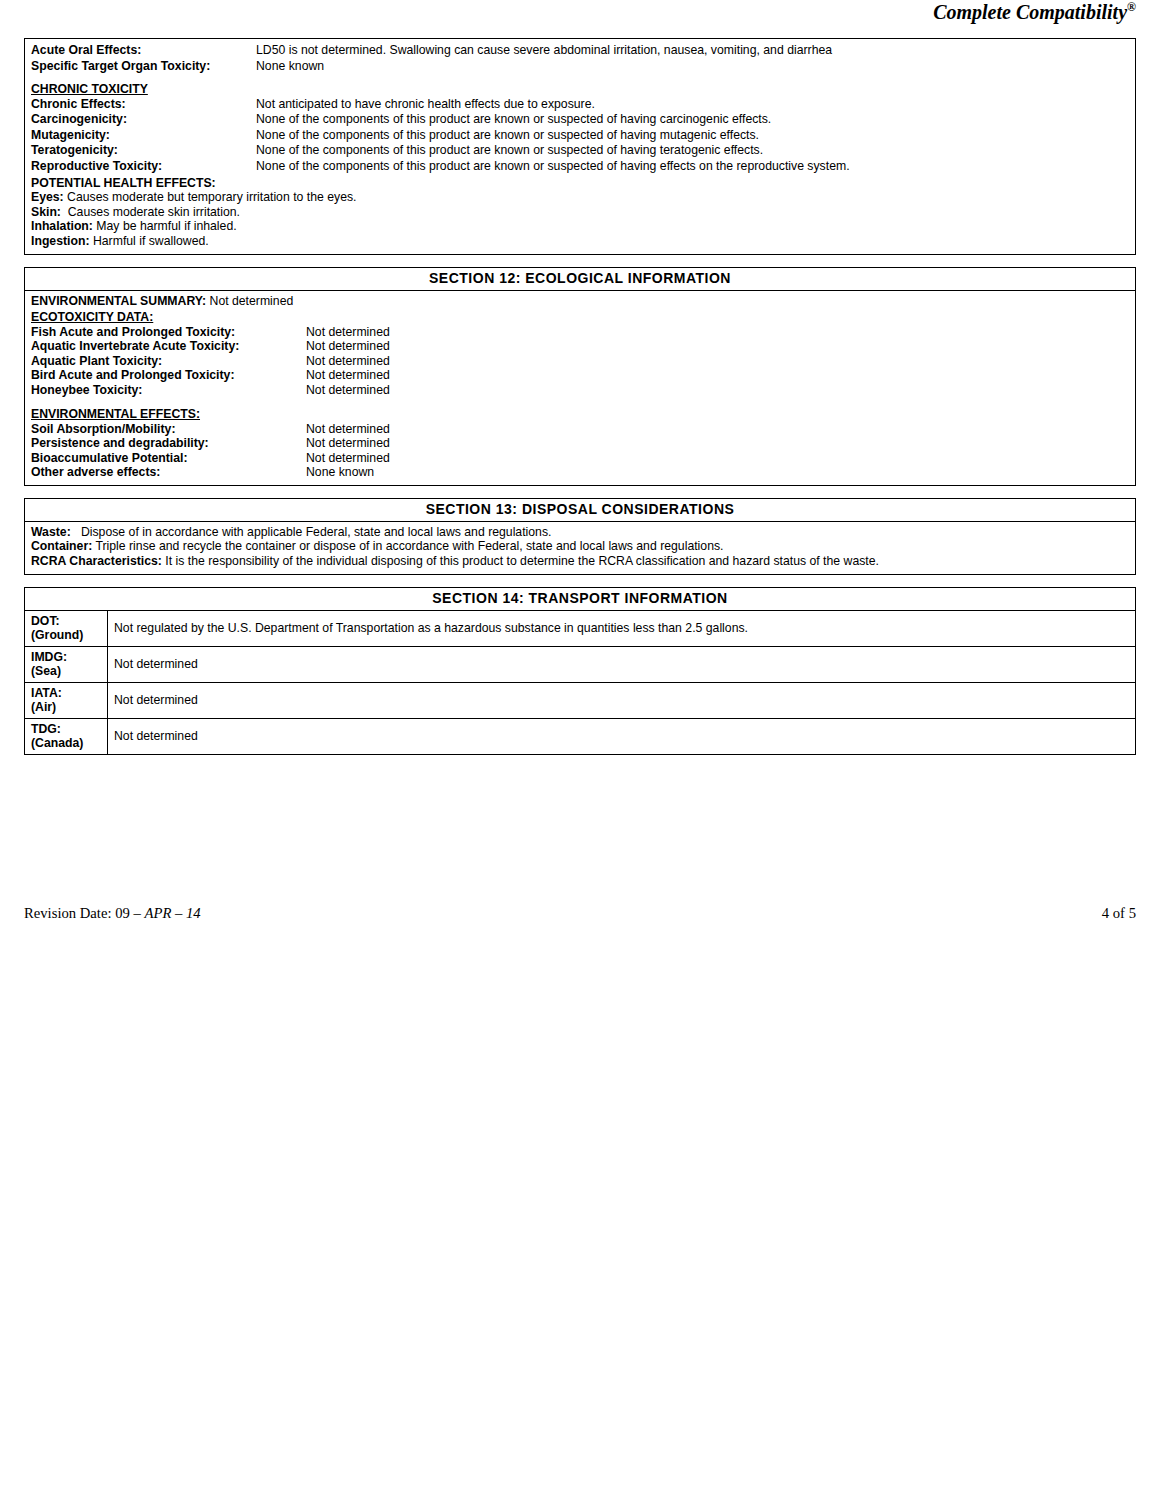Complete Compatibility®
| Acute Oral Effects: | LD50 is not determined. Swallowing can cause severe abdominal irritation, nausea, vomiting, and diarrhea |
| Specific Target Organ Toxicity: | None known |
CHRONIC TOXICITY
| Chronic Effects: | Not anticipated to have chronic health effects due to exposure. |
| Carcinogenicity: | None of the components of this product are known or suspected of having carcinogenic effects. |
| Mutagenicity: | None of the components of this product are known or suspected of having mutagenic effects. |
| Teratogenicity: | None of the components of this product are known or suspected of having teratogenic effects. |
| Reproductive Toxicity: | None of the components of this product are known or suspected of having effects on the reproductive system. |
POTENTIAL HEALTH EFFECTS:
Eyes: Causes moderate but temporary irritation to the eyes.
Skin: Causes moderate skin irritation.
Inhalation: May be harmful if inhaled.
Ingestion: Harmful if swallowed.
SECTION 12: ECOLOGICAL INFORMATION
ENVIRONMENTAL SUMMARY: Not determined
ECOTOXICITY DATA:
| Fish Acute and Prolonged Toxicity: | Not determined |
| Aquatic Invertebrate Acute Toxicity: | Not determined |
| Aquatic Plant Toxicity: | Not determined |
| Bird Acute and Prolonged Toxicity: | Not determined |
| Honeybee Toxicity: | Not determined |
ENVIRONMENTAL EFFECTS:
| Soil Absorption/Mobility: | Not determined |
| Persistence and degradability: | Not determined |
| Bioaccumulative Potential: | Not determined |
| Other adverse effects: | None known |
SECTION 13: DISPOSAL CONSIDERATIONS
Waste: Dispose of in accordance with applicable Federal, state and local laws and regulations.
Container: Triple rinse and recycle the container or dispose of in accordance with Federal, state and local laws and regulations.
RCRA Characteristics: It is the responsibility of the individual disposing of this product to determine the RCRA classification and hazard status of the waste.
SECTION 14: TRANSPORT INFORMATION
| DOT: (Ground) | Not regulated by the U.S. Department of Transportation as a hazardous substance in quantities less than 2.5 gallons. |
| IMDG: (Sea) | Not determined |
| IATA: (Air) | Not determined |
| TDG: (Canada) | Not determined |
Revision Date: 09 – APR – 14
4 of 5